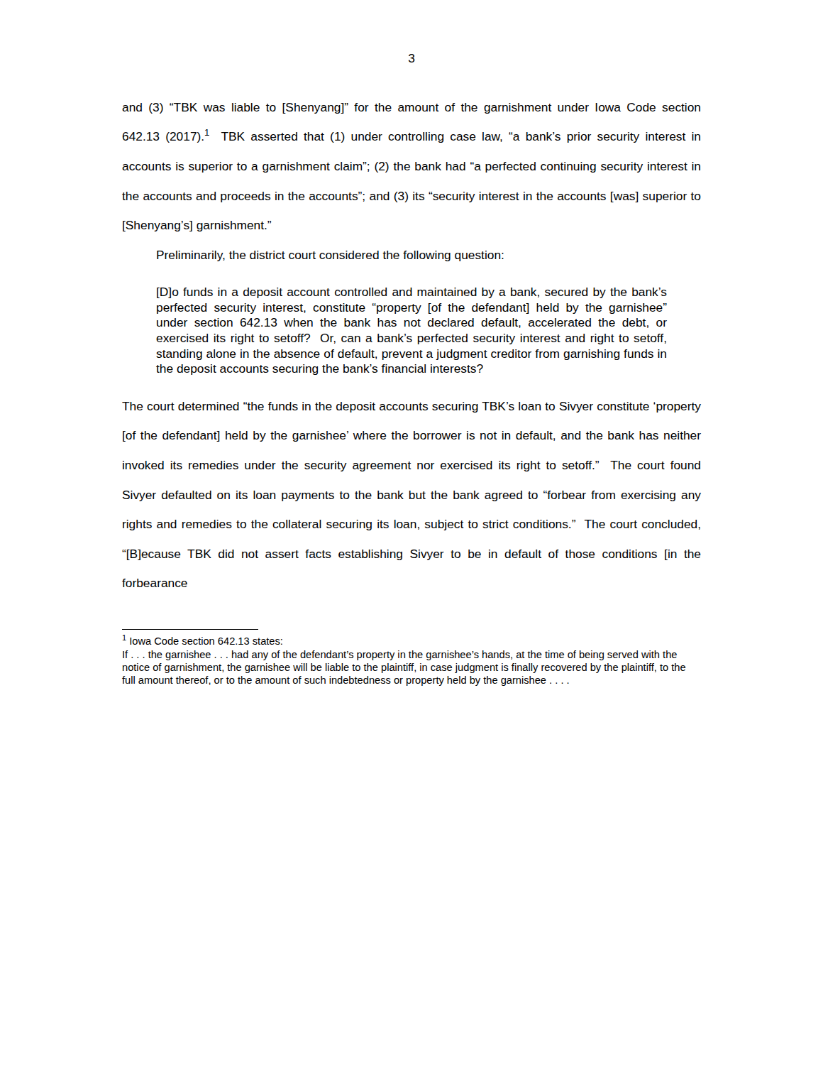3
and (3) “TBK was liable to [Shenyang]” for the amount of the garnishment under Iowa Code section 642.13 (2017).1 TBK asserted that (1) under controlling case law, “a bank’s prior security interest in accounts is superior to a garnishment claim”; (2) the bank had “a perfected continuing security interest in the accounts and proceeds in the accounts”; and (3) its “security interest in the accounts [was] superior to [Shenyang’s] garnishment.”
Preliminarily, the district court considered the following question:
[D]o funds in a deposit account controlled and maintained by a bank, secured by the bank’s perfected security interest, constitute “property [of the defendant] held by the garnishee” under section 642.13 when the bank has not declared default, accelerated the debt, or exercised its right to setoff? Or, can a bank’s perfected security interest and right to setoff, standing alone in the absence of default, prevent a judgment creditor from garnishing funds in the deposit accounts securing the bank’s financial interests?
The court determined “the funds in the deposit accounts securing TBK’s loan to Sivyer constitute ‘property [of the defendant] held by the garnishee’ where the borrower is not in default, and the bank has neither invoked its remedies under the security agreement nor exercised its right to setoff.” The court found Sivyer defaulted on its loan payments to the bank but the bank agreed to “forbear from exercising any rights and remedies to the collateral securing its loan, subject to strict conditions.” The court concluded, “[B]ecause TBK did not assert facts establishing Sivyer to be in default of those conditions [in the forbearance
1 Iowa Code section 642.13 states:
If . . . the garnishee . . . had any of the defendant’s property in the garnishee’s hands, at the time of being served with the notice of garnishment, the garnishee will be liable to the plaintiff, in case judgment is finally recovered by the plaintiff, to the full amount thereof, or to the amount of such indebtedness or property held by the garnishee . . . .